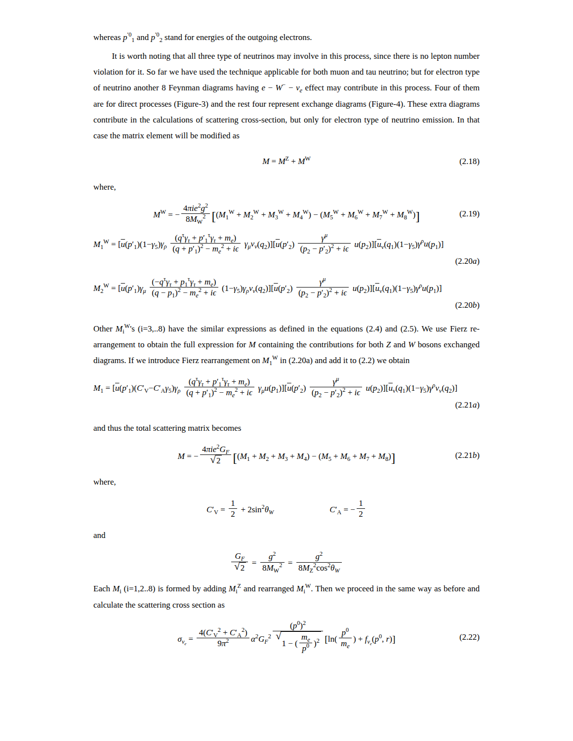whereas p′01 and p′02 stand for energies of the outgoing electrons.
It is worth noting that all three type of neutrinos may involve in this process, since there is no lepton number violation for it. So far we have used the technique applicable for both muon and tau neutrino; but for electron type of neutrino another 8 Feynman diagrams having e − W− − νe effect may contribute in this process. Four of them are for direct processes (Figure-3) and the rest four represent exchange diagrams (Figure-4). These extra diagrams contribute in the calculations of scattering cross-section, but only for electron type of neutrino emission. In that case the matrix element will be modified as
M = MZ + MW (2.18)
where,
MW = −4πie2g28MW2[(M1W + M2W + M3W + M4W) − (M5W + M6W + M7W + M8W)] (2.19)
M1W = [u(p′1)(1−γ5)γρ (qτγτ + p′1τγτ + me)(q + p′1)2 − me2 + iϵ γμvν(q2)][u(p′2) γμ(p2 − p′2)2 + iϵ u(p2)][uν(q1)(1−γ5)γρu(p1)]
(2.20a)
M2W = [u(p′1)γμ (−qτγτ + p1τγτ + me)(q − p1)2 − me2 + iϵ (1−γ5)γρvν(q2)][u(p′2) γμ(p2 − p′2)2 + iϵ u(p2)][uν(q1)(1−γ5)γρu(p1)]
(2.20b)
Other MiW's (i=3,..8) have the similar expressions as defined in the equations (2.4) and (2.5). We use Fierz rearrangement to obtain the full expression for M containing the contributions for both Z and W bosons exchanged diagrams. If we introduce Fierz rearrangement on M1W in (2.20a) and add it to (2.2) we obtain
M1 = [u(p′1)(C′V−C′Aγ5)γρ (qτγτ + p′1τγτ + me)(q + p′1)2 − me2 + iϵ γμu(p1)][u(p′2) γμ(p2 − p′2)2 + iϵ u(p2)][uν(q1)(1−γ5)γρvν(q2)]
(2.21a)
and thus the total scattering matrix becomes
M = −4πie2GF 2[(M1 + M2 + M3 + M4) − (M5 + M6 + M7 + M8)] (2.21b)
where,
C′V = 12 + 2sin2θW C′A = −12
and
GF 2 = g28MW2 = g28MZ2cos2θW
Each Mi (i=1,2..8) is formed by adding MiZ and rearranged MiW. Then we proceed in the same way as before and calculate the scattering cross section as
σνe = 4(C′V2 + C′A2) 9π2 α2GF2(p0)21 − (me p0)2[ln(p0 me) + fνe(p0, r)] (2.22)